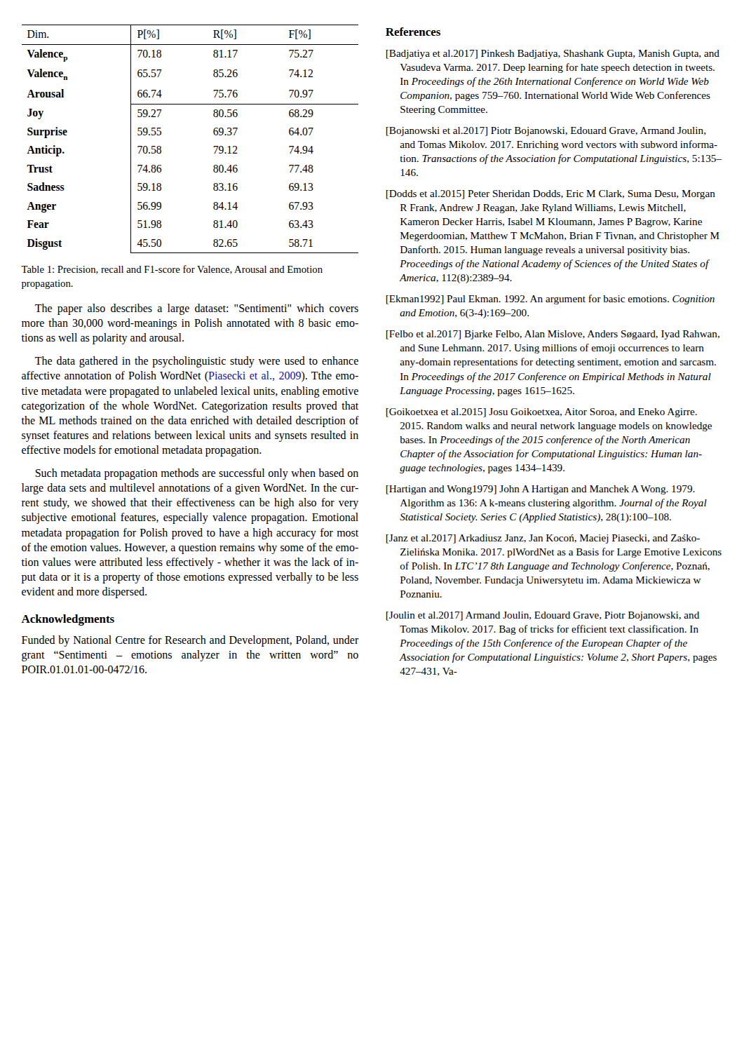Table 1: Precision, recall and F1-score for Valence, Arousal and Emotion propagation.
| Dim. | P[%] | R[%] | F[%] |
| --- | --- | --- | --- |
| Valence p | 70.18 | 81.17 | 75.27 |
| Valence n | 65.57 | 85.26 | 74.12 |
| Arousal | 66.74 | 75.76 | 70.97 |
| Joy | 59.27 | 80.56 | 68.29 |
| Surprise | 59.55 | 69.37 | 64.07 |
| Anticip. | 70.58 | 79.12 | 74.94 |
| Trust | 74.86 | 80.46 | 77.48 |
| Sadness | 59.18 | 83.16 | 69.13 |
| Anger | 56.99 | 84.14 | 67.93 |
| Fear | 51.98 | 81.40 | 63.43 |
| Disgust | 45.50 | 82.65 | 58.71 |
The paper also describes a large dataset: "Sentimenti" which covers more than 30,000 word-meanings in Polish annotated with 8 basic emotions as well as polarity and arousal.
The data gathered in the psycholinguistic study were used to enhance affective annotation of Polish WordNet (Piasecki et al., 2009). Tthe emotive metadata were propagated to unlabeled lexical units, enabling emotive categorization of the whole WordNet. Categorization results proved that the ML methods trained on the data enriched with detailed description of synset features and relations between lexical units and synsets resulted in effective models for emotional metadata propagation.
Such metadata propagation methods are successful only when based on large data sets and multilevel annotations of a given WordNet. In the current study, we showed that their effectiveness can be high also for very subjective emotional features, especially valence propagation. Emotional metadata propagation for Polish proved to have a high accuracy for most of the emotion values. However, a question remains why some of the emotion values were attributed less effectively - whether it was the lack of input data or it is a property of those emotions expressed verbally to be less evident and more dispersed.
Acknowledgments
Funded by National Centre for Research and Development, Poland, under grant “Sentimenti – emotions analyzer in the written word” no POIR.01.01.01-00-0472/16.
References
[Badjatiya et al.2017] Pinkesh Badjatiya, Shashank Gupta, Manish Gupta, and Vasudeva Varma. 2017. Deep learning for hate speech detection in tweets. In Proceedings of the 26th International Conference on World Wide Web Companion, pages 759–760. International World Wide Web Conferences Steering Committee.
[Bojanowski et al.2017] Piotr Bojanowski, Edouard Grave, Armand Joulin, and Tomas Mikolov. 2017. Enriching word vectors with subword information. Transactions of the Association for Computational Linguistics, 5:135–146.
[Dodds et al.2015] Peter Sheridan Dodds, Eric M Clark, Suma Desu, Morgan R Frank, Andrew J Reagan, Jake Ryland Williams, Lewis Mitchell, Kameron Decker Harris, Isabel M Kloumann, James P Bagrow, Karine Megerdoomian, Matthew T McMahon, Brian F Tivnan, and Christopher M Danforth. 2015. Human language reveals a universal positivity bias. Proceedings of the National Academy of Sciences of the United States of America, 112(8):2389–94.
[Ekman1992] Paul Ekman. 1992. An argument for basic emotions. Cognition and Emotion, 6(3-4):169–200.
[Felbo et al.2017] Bjarke Felbo, Alan Mislove, Anders Søgaard, Iyad Rahwan, and Sune Lehmann. 2017. Using millions of emoji occurrences to learn any-domain representations for detecting sentiment, emotion and sarcasm. In Proceedings of the 2017 Conference on Empirical Methods in Natural Language Processing, pages 1615–1625.
[Goikoetxea et al.2015] Josu Goikoetxea, Aitor Soroa, and Eneko Agirre. 2015. Random walks and neural network language models on knowledge bases. In Proceedings of the 2015 conference of the North American Chapter of the Association for Computational Linguistics: Human language technologies, pages 1434–1439.
[Hartigan and Wong1979] John A Hartigan and Manchek A Wong. 1979. Algorithm as 136: A k-means clustering algorithm. Journal of the Royal Statistical Society. Series C (Applied Statistics), 28(1):100–108.
[Janz et al.2017] Arkadiusz Janz, Jan Kocoń, Maciej Piasecki, and Zaśko-Zielińska Monika. 2017. plWordNet as a Basis for Large Emotive Lexicons of Polish. In LTC’17 8th Language and Technology Conference, Poznań, Poland, November. Fundacja Uniwersytetu im. Adama Mickiewicza w Poznaniu.
[Joulin et al.2017] Armand Joulin, Edouard Grave, Piotr Bojanowski, and Tomas Mikolov. 2017. Bag of tricks for efficient text classification. In Proceedings of the 15th Conference of the European Chapter of the Association for Computational Linguistics: Volume 2, Short Papers, pages 427–431, Va-